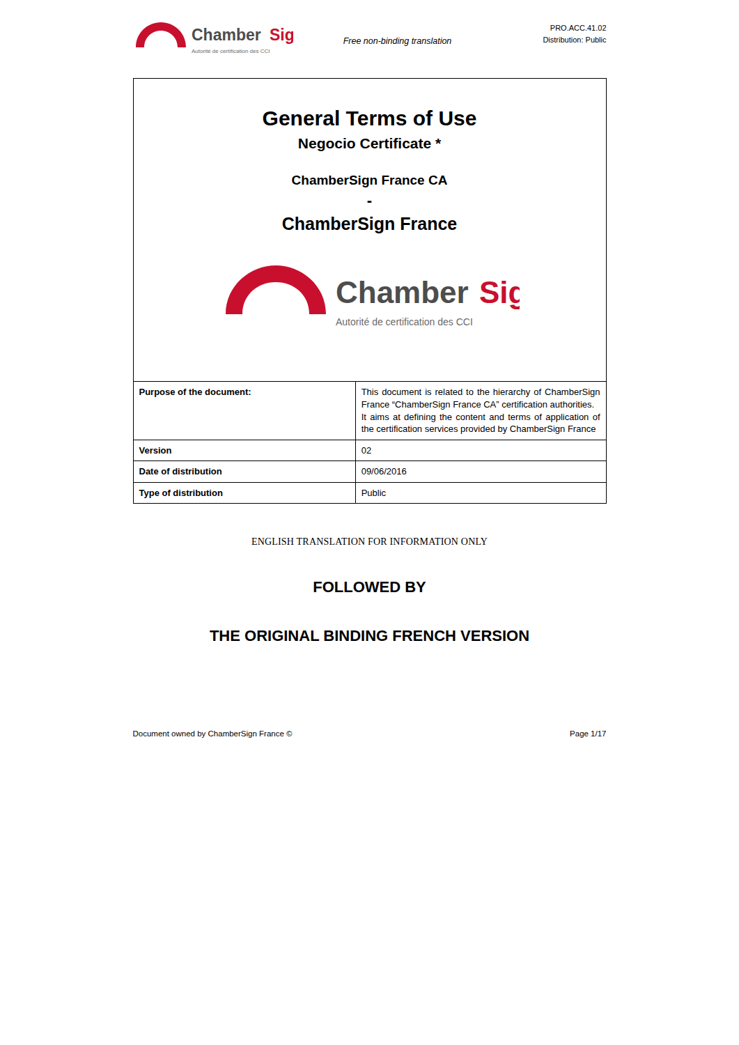Chamber Autorité de certification des CCI Sign
Free non-binding translation
PRO.ACC.41.02
Distribution: Public
General Terms of Use
Negocio Certificate *
ChamberSign France CA
-
ChamberSign France
Chamber Autorité de certification des CCI Sign
| Purpose of the document: | This document is related to the hierarchy of ChamberSign France “ChamberSign France CA” certification authorities. It aims at defining the content and terms of application of the certification services provided by ChamberSign France |
| Version | 02 |
| Date of distribution | 09/06/2016 |
| Type of distribution | Public |
ENGLISH TRANSLATION FOR INFORMATION ONLY
FOLLOWED BY
THE ORIGINAL BINDING FRENCH VERSION
Document owned by ChamberSign France ©
Page 1/17